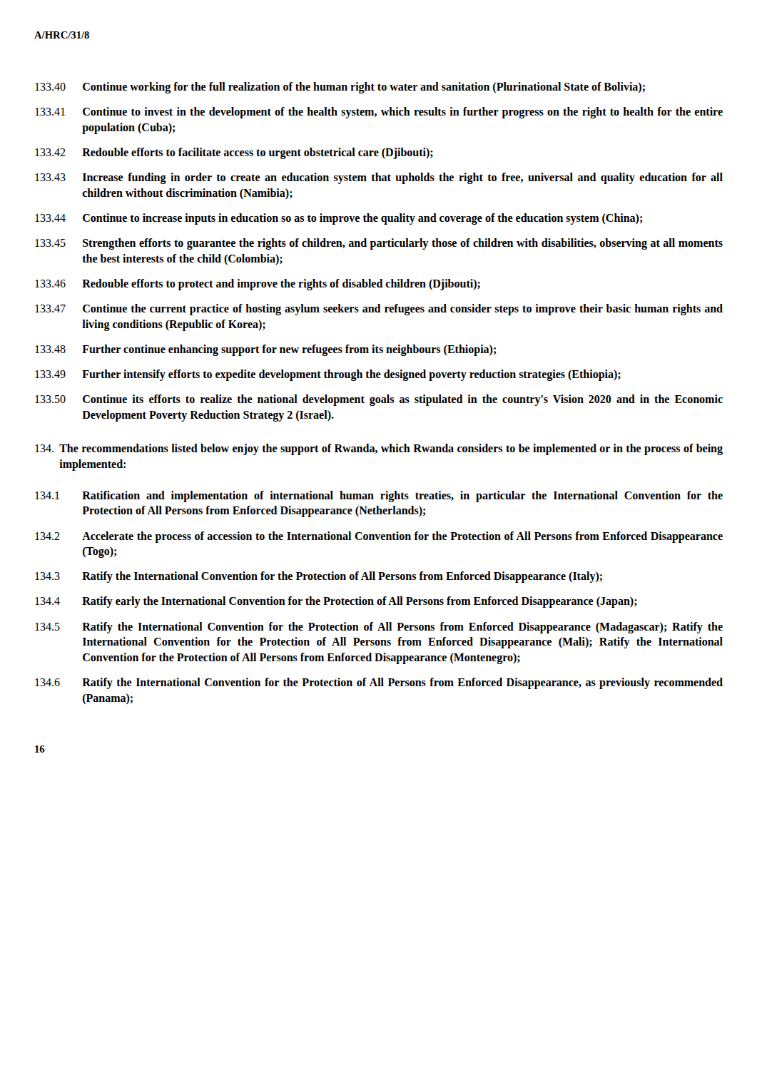A/HRC/31/8
133.40
Continue working for the full realization of the human right to water and sanitation (Plurinational State of Bolivia);
133.41
Continue to invest in the development of the health system, which results in further progress on the right to health for the entire population (Cuba);
133.42
Redouble efforts to facilitate access to urgent obstetrical care (Djibouti);
133.43
Increase funding in order to create an education system that upholds the right to free, universal and quality education for all children without discrimination (Namibia);
133.44
Continue to increase inputs in education so as to improve the quality and coverage of the education system (China);
133.45
Strengthen efforts to guarantee the rights of children, and particularly those of children with disabilities, observing at all moments the best interests of the child (Colombia);
133.46
Redouble efforts to protect and improve the rights of disabled children (Djibouti);
133.47
Continue the current practice of hosting asylum seekers and refugees and consider steps to improve their basic human rights and living conditions (Republic of Korea);
133.48
Further continue enhancing support for new refugees from its neighbours (Ethiopia);
133.49
Further intensify efforts to expedite development through the designed poverty reduction strategies (Ethiopia);
133.50
Continue its efforts to realize the national development goals as stipulated in the country's Vision 2020 and in the Economic Development Poverty Reduction Strategy 2 (Israel).
134.
The recommendations listed below enjoy the support of Rwanda, which Rwanda considers to be implemented or in the process of being implemented:
134.1
Ratification and implementation of international human rights treaties, in particular the International Convention for the Protection of All Persons from Enforced Disappearance (Netherlands);
134.2
Accelerate the process of accession to the International Convention for the Protection of All Persons from Enforced Disappearance (Togo);
134.3
Ratify the International Convention for the Protection of All Persons from Enforced Disappearance (Italy);
134.4
Ratify early the International Convention for the Protection of All Persons from Enforced Disappearance (Japan);
134.5
Ratify the International Convention for the Protection of All Persons from Enforced Disappearance (Madagascar); Ratify the International Convention for the Protection of All Persons from Enforced Disappearance (Mali); Ratify the International Convention for the Protection of All Persons from Enforced Disappearance (Montenegro);
134.6
Ratify the International Convention for the Protection of All Persons from Enforced Disappearance, as previously recommended (Panama);
16